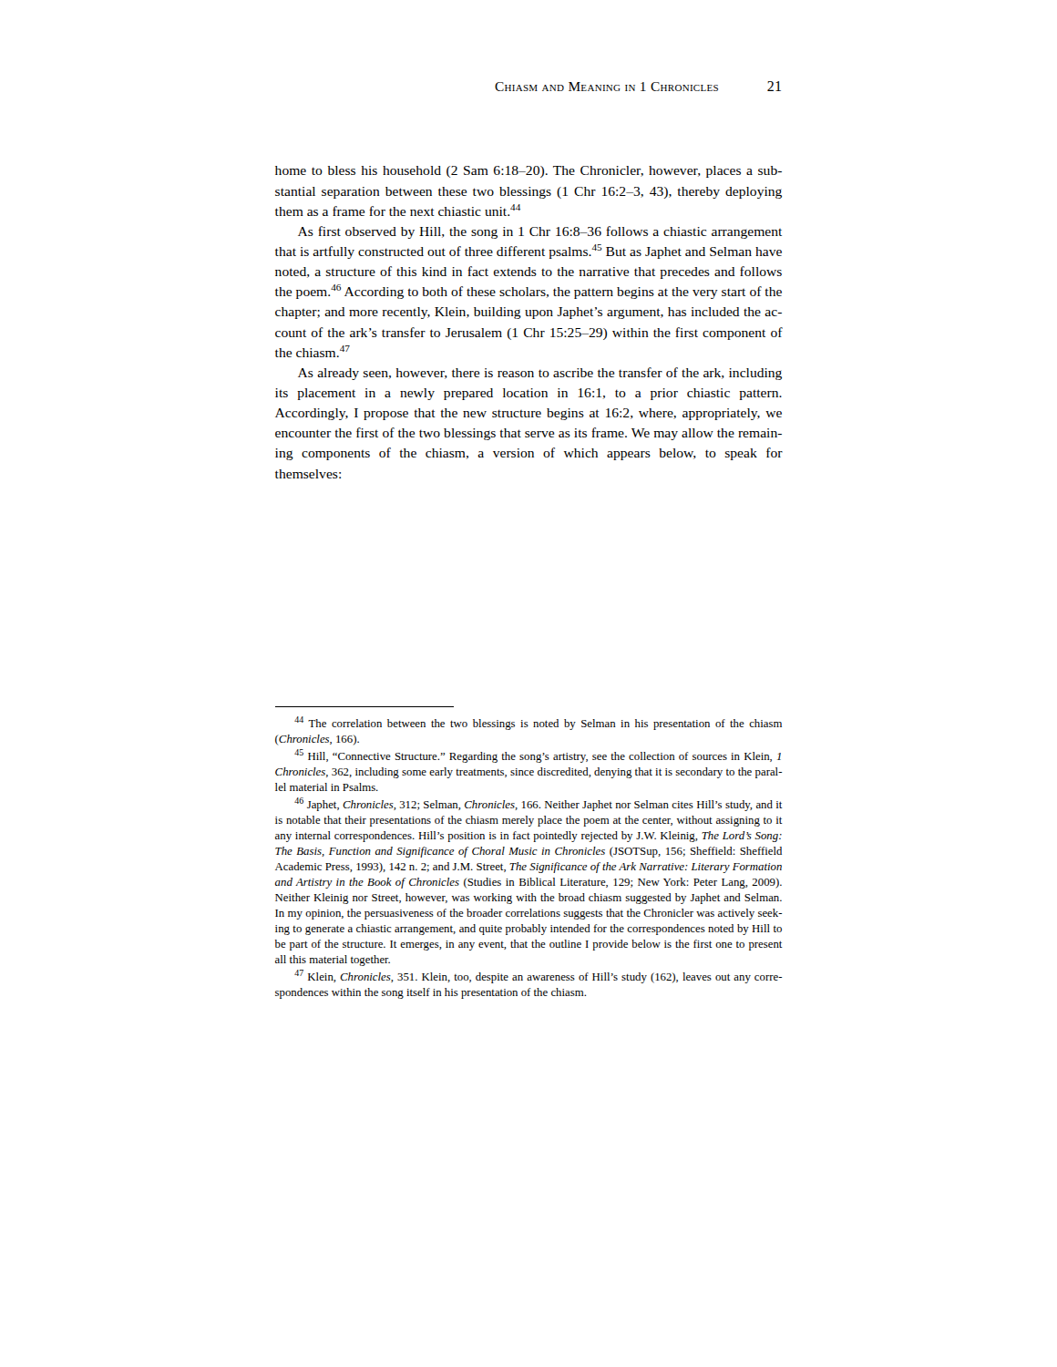Chiasm and Meaning in 1 Chronicles 21
home to bless his household (2 Sam 6:18–20). The Chronicler, however, places a substantial separation between these two blessings (1 Chr 16:2–3, 43), thereby deploying them as a frame for the next chiastic unit.44
As first observed by Hill, the song in 1 Chr 16:8–36 follows a chiastic arrangement that is artfully constructed out of three different psalms.45 But as Japhet and Selman have noted, a structure of this kind in fact extends to the narrative that precedes and follows the poem.46 According to both of these scholars, the pattern begins at the very start of the chapter; and more recently, Klein, building upon Japhet’s argument, has included the account of the ark’s transfer to Jerusalem (1 Chr 15:25–29) within the first component of the chiasm.47
As already seen, however, there is reason to ascribe the transfer of the ark, including its placement in a newly prepared location in 16:1, to a prior chiastic pattern. Accordingly, I propose that the new structure begins at 16:2, where, appropriately, we encounter the first of the two blessings that serve as its frame. We may allow the remaining components of the chiasm, a version of which appears below, to speak for themselves:
44 The correlation between the two blessings is noted by Selman in his presentation of the chiasm (Chronicles, 166).
45 Hill, “Connective Structure.” Regarding the song’s artistry, see the collection of sources in Klein, 1 Chronicles, 362, including some early treatments, since discredited, denying that it is secondary to the parallel material in Psalms.
46 Japhet, Chronicles, 312; Selman, Chronicles, 166. Neither Japhet nor Selman cites Hill’s study, and it is notable that their presentations of the chiasm merely place the poem at the center, without assigning to it any internal correspondences. Hill’s position is in fact pointedly rejected by J.W. Kleinig, The Lord’s Song: The Basis, Function and Significance of Choral Music in Chronicles (JSOTSup, 156; Sheffield: Sheffield Academic Press, 1993), 142 n. 2; and J.M. Street, The Significance of the Ark Narrative: Literary Formation and Artistry in the Book of Chronicles (Studies in Biblical Literature, 129; New York: Peter Lang, 2009). Neither Kleinig nor Street, however, was working with the broad chiasm suggested by Japhet and Selman. In my opinion, the persuasiveness of the broader correlations suggests that the Chronicler was actively seeking to generate a chiastic arrangement, and quite probably intended for the correspondences noted by Hill to be part of the structure. It emerges, in any event, that the outline I provide below is the first one to present all this material together.
47 Klein, Chronicles, 351. Klein, too, despite an awareness of Hill’s study (162), leaves out any correspondences within the song itself in his presentation of the chiasm.